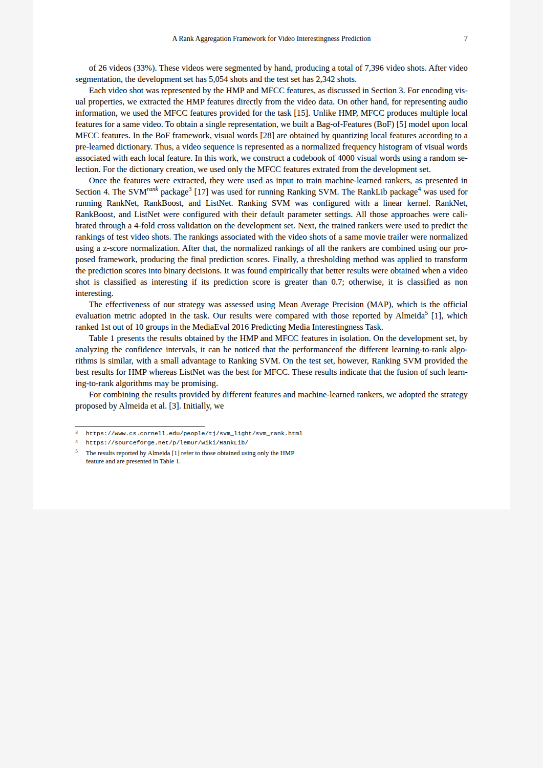A Rank Aggregation Framework for Video Interestingness Prediction 7
of 26 videos (33%). These videos were segmented by hand, producing a total of 7,396 video shots. After video segmentation, the development set has 5,054 shots and the test set has 2,342 shots.
Each video shot was represented by the HMP and MFCC features, as discussed in Section 3. For encoding visual properties, we extracted the HMP features directly from the video data. On other hand, for representing audio information, we used the MFCC features provided for the task [15]. Unlike HMP, MFCC produces multiple local features for a same video. To obtain a single representation, we built a Bag-of-Features (BoF) [5] model upon local MFCC features. In the BoF framework, visual words [28] are obtained by quantizing local features according to a pre-learned dictionary. Thus, a video sequence is represented as a normalized frequency histogram of visual words associated with each local feature. In this work, we construct a codebook of 4000 visual words using a random selection. For the dictionary creation, we used only the MFCC features extrated from the development set.
Once the features were extracted, they were used as input to train machine-learned rankers, as presented in Section 4. The SVMrank package3 [17] was used for running Ranking SVM. The RankLib package4 was used for running RankNet, RankBoost, and ListNet. Ranking SVM was configured with a linear kernel. RankNet, RankBoost, and ListNet were configured with their default parameter settings. All those approaches were calibrated through a 4-fold cross validation on the development set. Next, the trained rankers were used to predict the rankings of test video shots. The rankings associated with the video shots of a same movie trailer were normalized using a z-score normalization. After that, the normalized rankings of all the rankers are combined using our proposed framework, producing the final prediction scores. Finally, a thresholding method was applied to transform the prediction scores into binary decisions. It was found empirically that better results were obtained when a video shot is classified as interesting if its prediction score is greater than 0.7; otherwise, it is classified as non interesting.
The effectiveness of our strategy was assessed using Mean Average Precision (MAP), which is the official evaluation metric adopted in the task. Our results were compared with those reported by Almeida5 [1], which ranked 1st out of 10 groups in the MediaEval 2016 Predicting Media Interestingness Task.
Table 1 presents the results obtained by the HMP and MFCC features in isolation. On the development set, by analyzing the confidence intervals, it can be noticed that the performanceof the different learning-to-rank algorithms is similar, with a small advantage to Ranking SVM. On the test set, however, Ranking SVM provided the best results for HMP whereas ListNet was the best for MFCC. These results indicate that the fusion of such learning-to-rank algorithms may be promising.
For combining the results provided by different features and machine-learned rankers, we adopted the strategy proposed by Almeida et al. [3]. Initially, we
3
https://www.cs.cornell.edu/people/tj/svm_light/svm_rank.html
4
https://sourceforge.net/p/lemur/wiki/RankLib/
5
The results reported by Almeida [1] refer to those obtained using only the HMP
feature and are presented in Table 1.